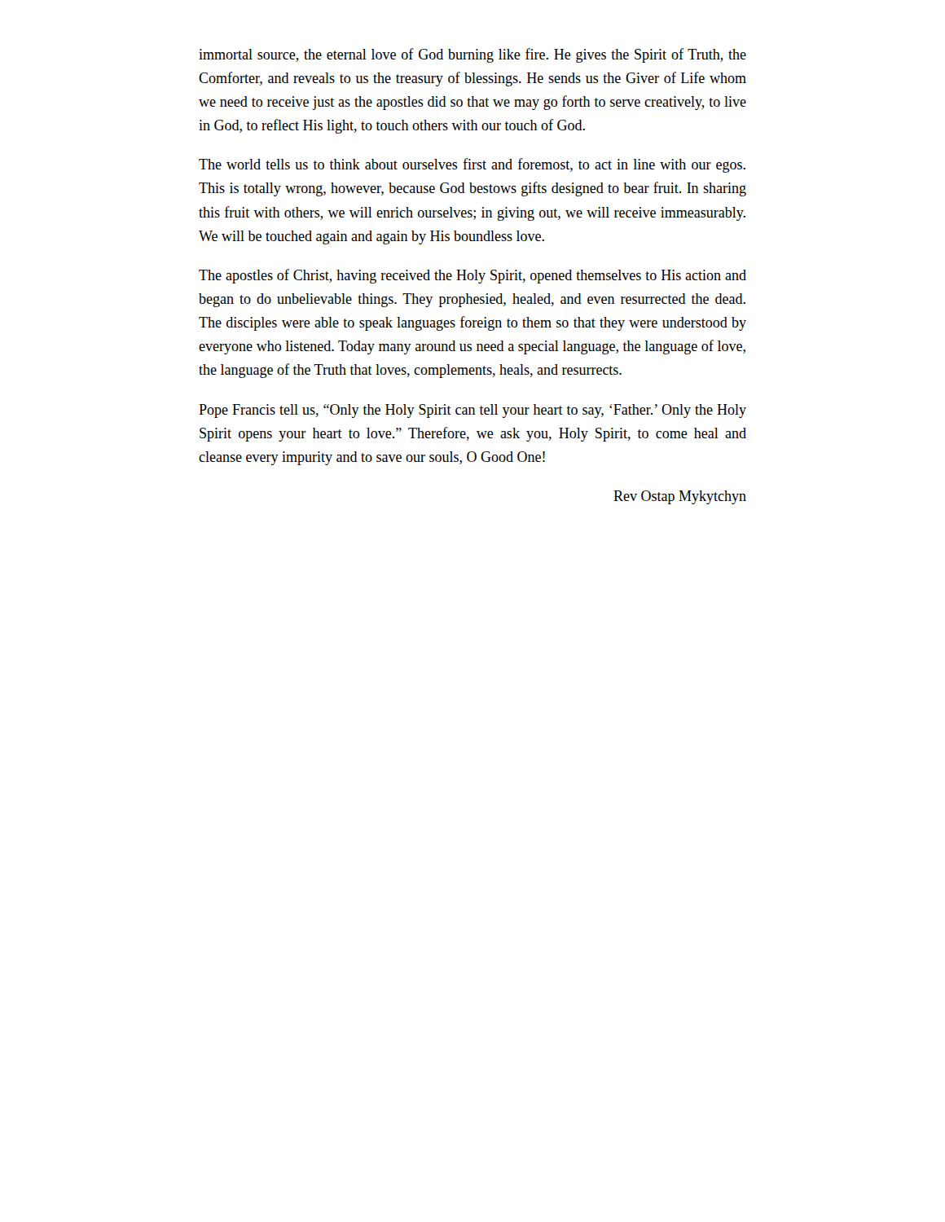immortal source, the eternal love of God burning like fire. He gives the Spirit of Truth, the Comforter, and reveals to us the treasury of blessings. He sends us the Giver of Life whom we need to receive just as the apostles did so that we may go forth to serve creatively, to live in God, to reflect His light, to touch others with our touch of God.
The world tells us to think about ourselves first and foremost, to act in line with our egos. This is totally wrong, however, because God bestows gifts designed to bear fruit. In sharing this fruit with others, we will enrich ourselves; in giving out, we will receive immeasurably. We will be touched again and again by His boundless love.
The apostles of Christ, having received the Holy Spirit, opened themselves to His action and began to do unbelievable things. They prophesied, healed, and even resurrected the dead. The disciples were able to speak languages foreign to them so that they were understood by everyone who listened. Today many around us need a special language, the language of love, the language of the Truth that loves, complements, heals, and resurrects.
Pope Francis tell us, “Only the Holy Spirit can tell your heart to say, ‘Father.’ Only the Holy Spirit opens your heart to love.” Therefore, we ask you, Holy Spirit, to come heal and cleanse every impurity and to save our souls, O Good One!
Rev Ostap Mykytchyn